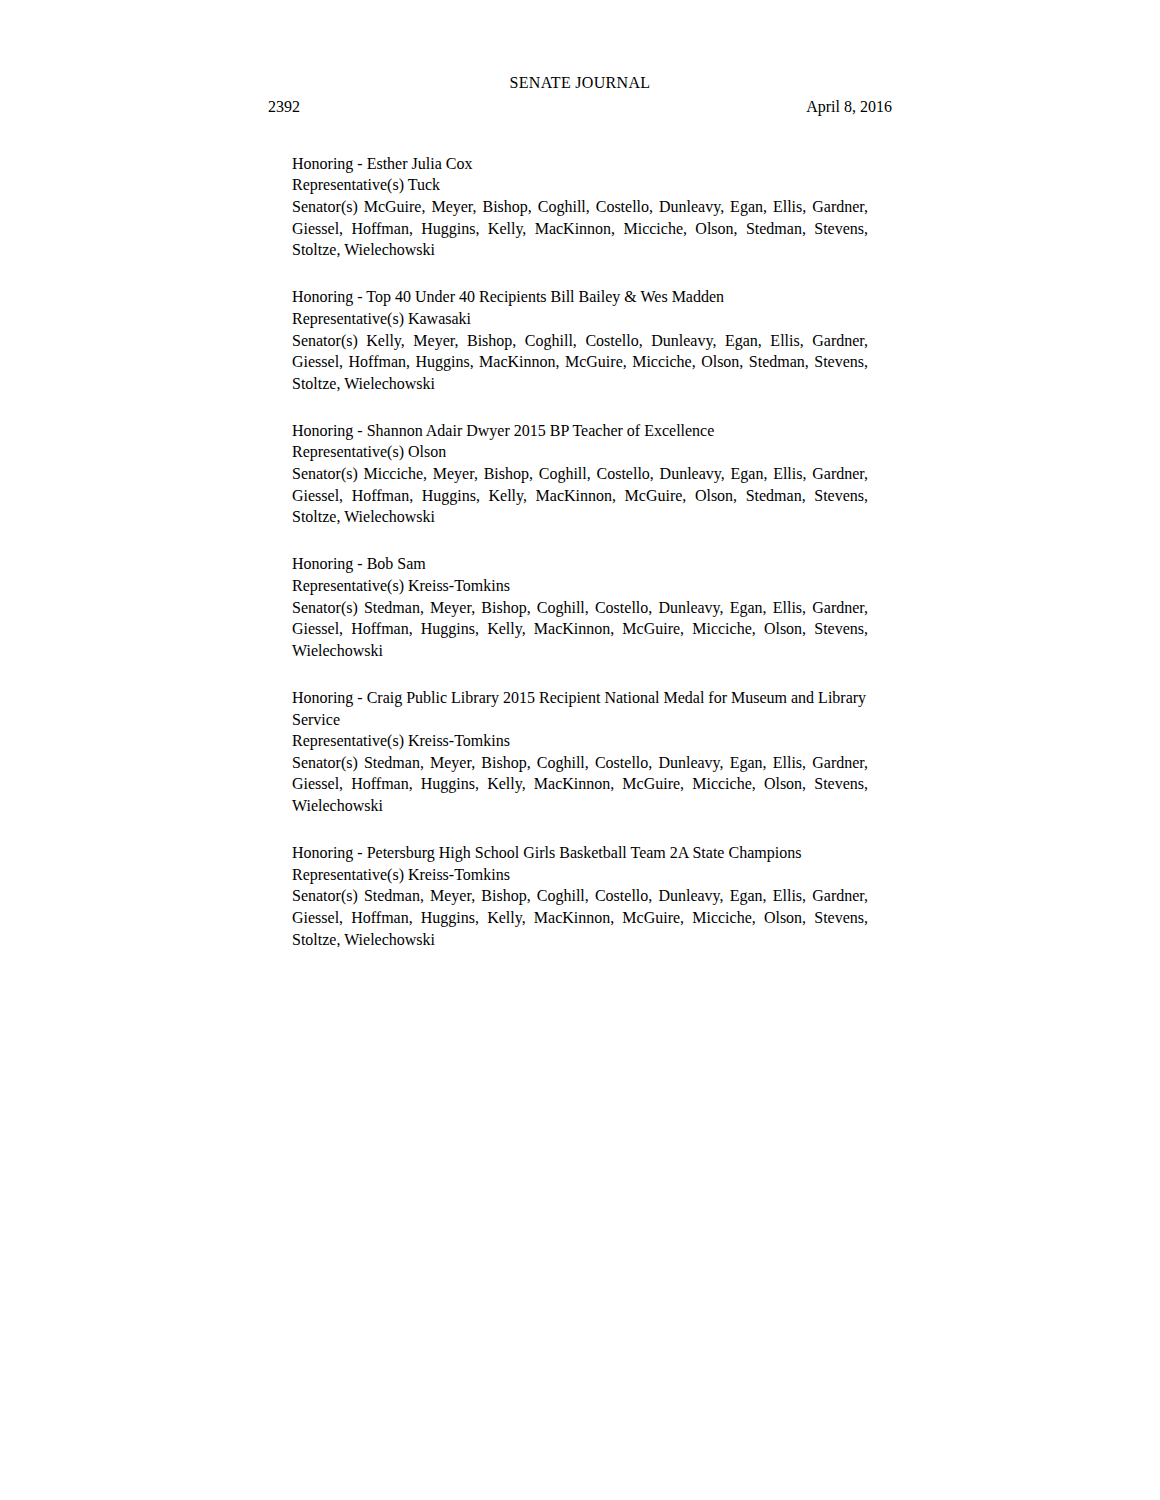SENATE JOURNAL
2392 April 8, 2016
Honoring - Esther Julia Cox
Representative(s) Tuck
Senator(s) McGuire, Meyer, Bishop, Coghill, Costello, Dunleavy, Egan, Ellis, Gardner, Giessel, Hoffman, Huggins, Kelly, MacKinnon, Micciche, Olson, Stedman, Stevens, Stoltze, Wielechowski
Honoring - Top 40 Under 40 Recipients Bill Bailey & Wes Madden
Representative(s) Kawasaki
Senator(s) Kelly, Meyer, Bishop, Coghill, Costello, Dunleavy, Egan, Ellis, Gardner, Giessel, Hoffman, Huggins, MacKinnon, McGuire, Micciche, Olson, Stedman, Stevens, Stoltze, Wielechowski
Honoring - Shannon Adair Dwyer 2015 BP Teacher of Excellence
Representative(s) Olson
Senator(s) Micciche, Meyer, Bishop, Coghill, Costello, Dunleavy, Egan, Ellis, Gardner, Giessel, Hoffman, Huggins, Kelly, MacKinnon, McGuire, Olson, Stedman, Stevens, Stoltze, Wielechowski
Honoring - Bob Sam
Representative(s) Kreiss-Tomkins
Senator(s) Stedman, Meyer, Bishop, Coghill, Costello, Dunleavy, Egan, Ellis, Gardner, Giessel, Hoffman, Huggins, Kelly, MacKinnon, McGuire, Micciche, Olson, Stevens, Wielechowski
Honoring - Craig Public Library 2015 Recipient National Medal for Museum and Library Service
Representative(s) Kreiss-Tomkins
Senator(s) Stedman, Meyer, Bishop, Coghill, Costello, Dunleavy, Egan, Ellis, Gardner, Giessel, Hoffman, Huggins, Kelly, MacKinnon, McGuire, Micciche, Olson, Stevens, Wielechowski
Honoring - Petersburg High School Girls Basketball Team 2A State Champions
Representative(s) Kreiss-Tomkins
Senator(s) Stedman, Meyer, Bishop, Coghill, Costello, Dunleavy, Egan, Ellis, Gardner, Giessel, Hoffman, Huggins, Kelly, MacKinnon, McGuire, Micciche, Olson, Stevens, Stoltze, Wielechowski